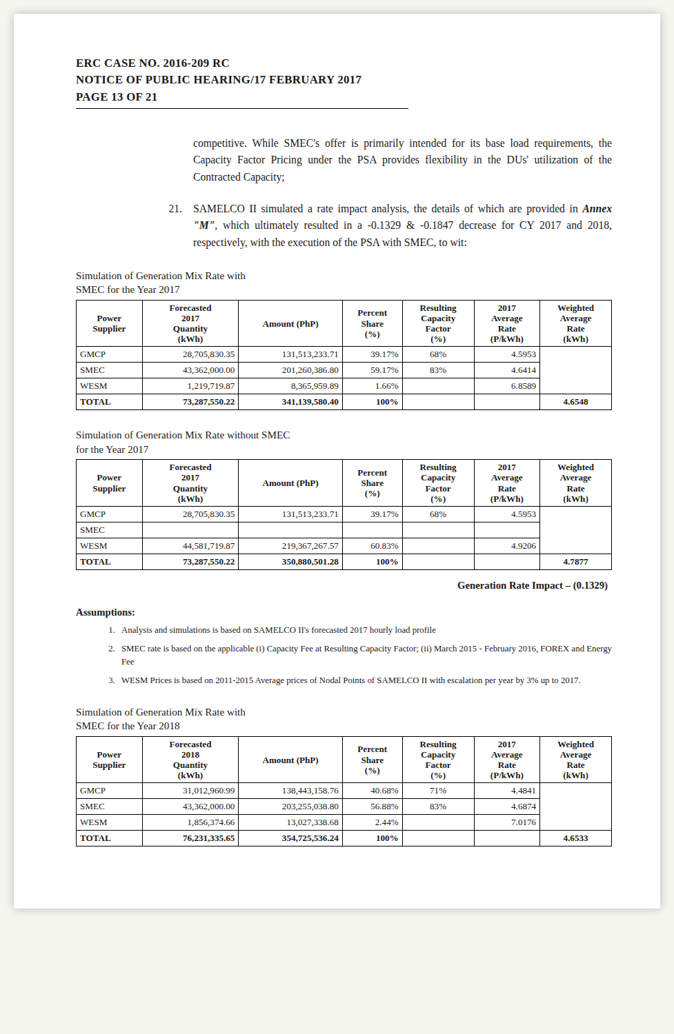ERC CASE NO. 2016-209 RC
NOTICE OF PUBLIC HEARING/17 FEBRUARY 2017
PAGE 13 OF 21
competitive. While SMEC's offer is primarily intended for its base load requirements, the Capacity Factor Pricing under the PSA provides flexibility in the DUs' utilization of the Contracted Capacity;
21. SAMELCO II simulated a rate impact analysis, the details of which are provided in Annex "M", which ultimately resulted in a -0.1329 & -0.1847 decrease for CY 2017 and 2018, respectively, with the execution of the PSA with SMEC, to wit:
Simulation of Generation Mix Rate with
SMEC for the Year 2017
| Power Supplier | Forecasted 2017 Quantity (kWh) | Amount (PhP) | Percent Share (%) | Resulting Capacity Factor (%) | 2017 Average Rate (P/kWh) | Weighted Average Rate (kWh) |
| --- | --- | --- | --- | --- | --- | --- |
| GMCP | 28,705,830.35 | 131,513,233.71 | 39.17% | 68% | 4.5953 | |
| SMEC | 43,362,000.00 | 201,260,386.80 | 59.17% | 83% | 4.6414 |
| WESM | 1,219,719.87 | 8,365,959.89 | 1.66% | | 6.8589 |
| TOTAL | 73,287,550.22 | 341,139,580.40 | 100% | | | 4.6548 |
Simulation of Generation Mix Rate without SMEC
for the Year 2017
| Power Supplier | Forecasted 2017 Quantity (kWh) | Amount (PhP) | Percent Share (%) | Resulting Capacity Factor (%) | 2017 Average Rate (P/kWh) | Weighted Average Rate (kWh) |
| --- | --- | --- | --- | --- | --- | --- |
| GMCP | 28,705,830.35 | 131,513,233.71 | 39.17% | 68% | 4.5953 | |
| SMEC | | | | | |
| WESM | 44,581,719.87 | 219,367,267.57 | 60.83% | | 4.9206 |
| TOTAL | 73,287,550.22 | 350,880,501.28 | 100% | | | 4.7877 |
Generation Rate Impact – (0.1329)
Assumptions:
Analysis and simulations is based on SAMELCO II's forecasted 2017 hourly load profile
SMEC rate is based on the applicable (i) Capacity Fee at Resulting Capacity Factor; (ii) March 2015 - February 2016, FOREX and Energy Fee
WESM Prices is based on 2011-2015 Average prices of Nodal Points of SAMELCO II with escalation per year by 3% up to 2017.
Simulation of Generation Mix Rate with
SMEC for the Year 2018
| Power Supplier | Forecasted 2018 Quantity (kWh) | Amount (PhP) | Percent Share (%) | Resulting Capacity Factor (%) | 2017 Average Rate (P/kWh) | Weighted Average Rate (kWh) |
| --- | --- | --- | --- | --- | --- | --- |
| GMCP | 31,012,960.99 | 138,443,158.76 | 40.68% | 71% | 4.4841 | |
| SMEC | 43,362,000.00 | 203,255,038.80 | 56.88% | 83% | 4.6874 |
| WESM | 1,856,374.66 | 13,027,338.68 | 2.44% | | 7.0176 |
| TOTAL | 76,231,335.65 | 354,725,536.24 | 100% | | | 4.6533 |